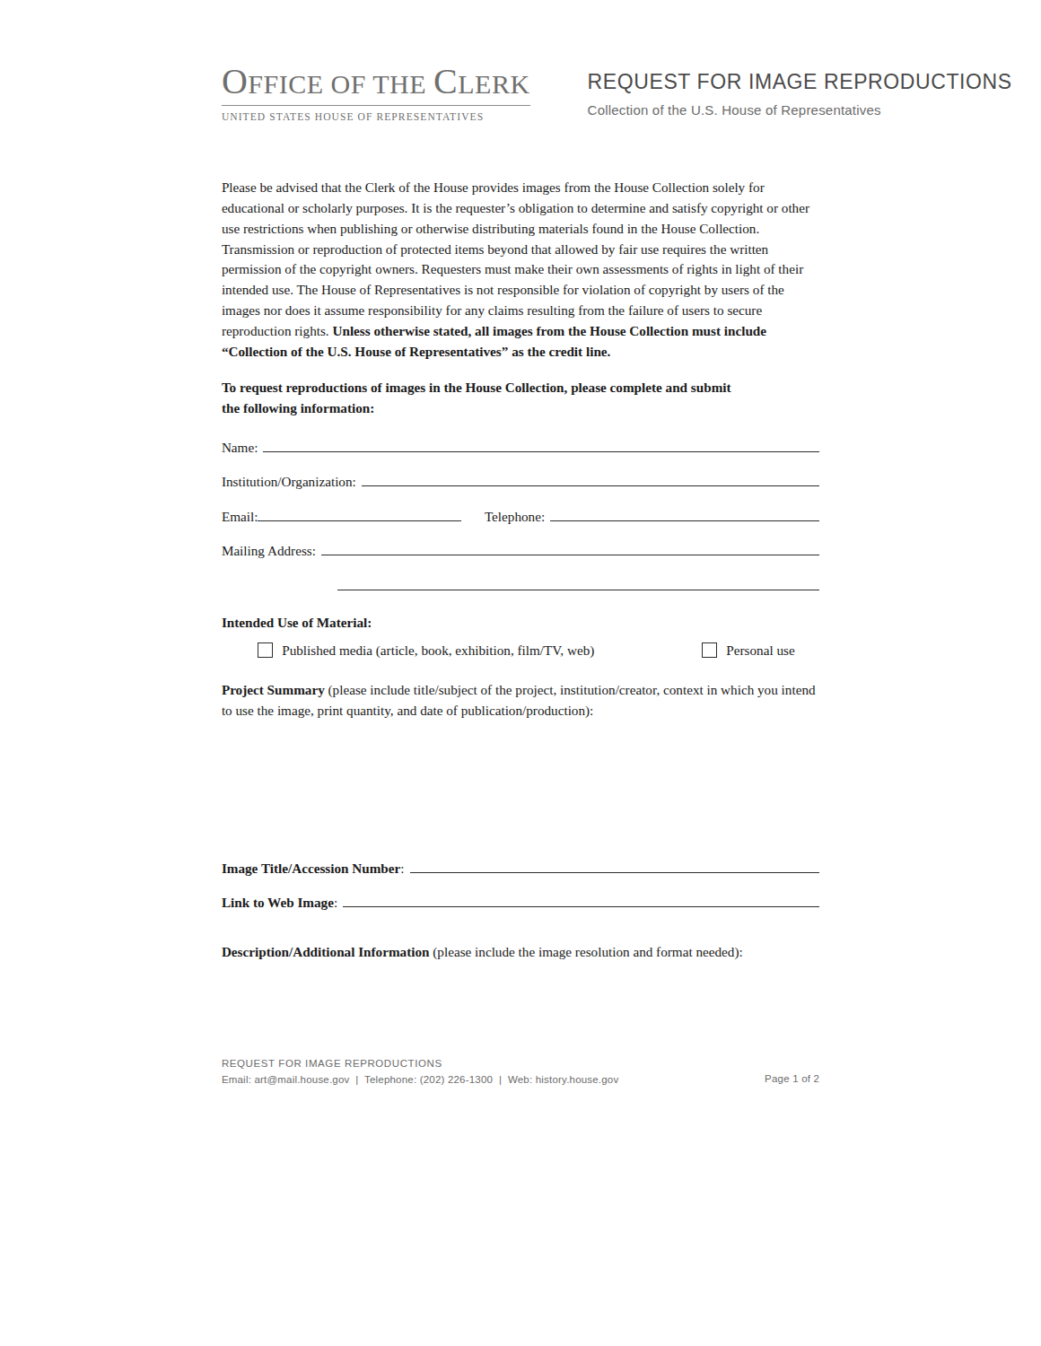OFFICE OF THE CLERK
United States House of Representatives
Request for Image Reproductions
Collection of the U.S. House of Representatives
Please be advised that the Clerk of the House provides images from the House Collection solely for educational or scholarly purposes. It is the requester’s obligation to determine and satisfy copyright or other use restrictions when publishing or otherwise distributing materials found in the House Collection. Transmission or reproduction of protected items beyond that allowed by fair use requires the written permission of the copyright owners. Requesters must make their own assessments of rights in light of their intended use. The House of Representatives is not responsible for violation of copyright by users of the images nor does it assume responsibility for any claims resulting from the failure of users to secure reproduction rights. Unless otherwise stated, all images from the House Collection must include “Collection of the U.S. House of Representatives” as the credit line.
To request reproductions of images in the House Collection, please complete and submit
the following information:
Name:
Institution/Organization:
Email: Telephone:
Mailing Address:
Intended Use of Material:
Published media (article, book, exhibition, film/TV, web) Personal use
Project Summary (please include title/subject of the project, institution/creator, context in which you intend to use the image, print quantity, and date of publication/production):
Image Title/Accession Number:
Link to Web Image:
Description/Additional Information (please include the image resolution and format needed):
Request for Image Reproductions
Email: art@mail.house.gov | Telephone: (202) 226-1300 | Web: history.house.gov
Page 1 of 2